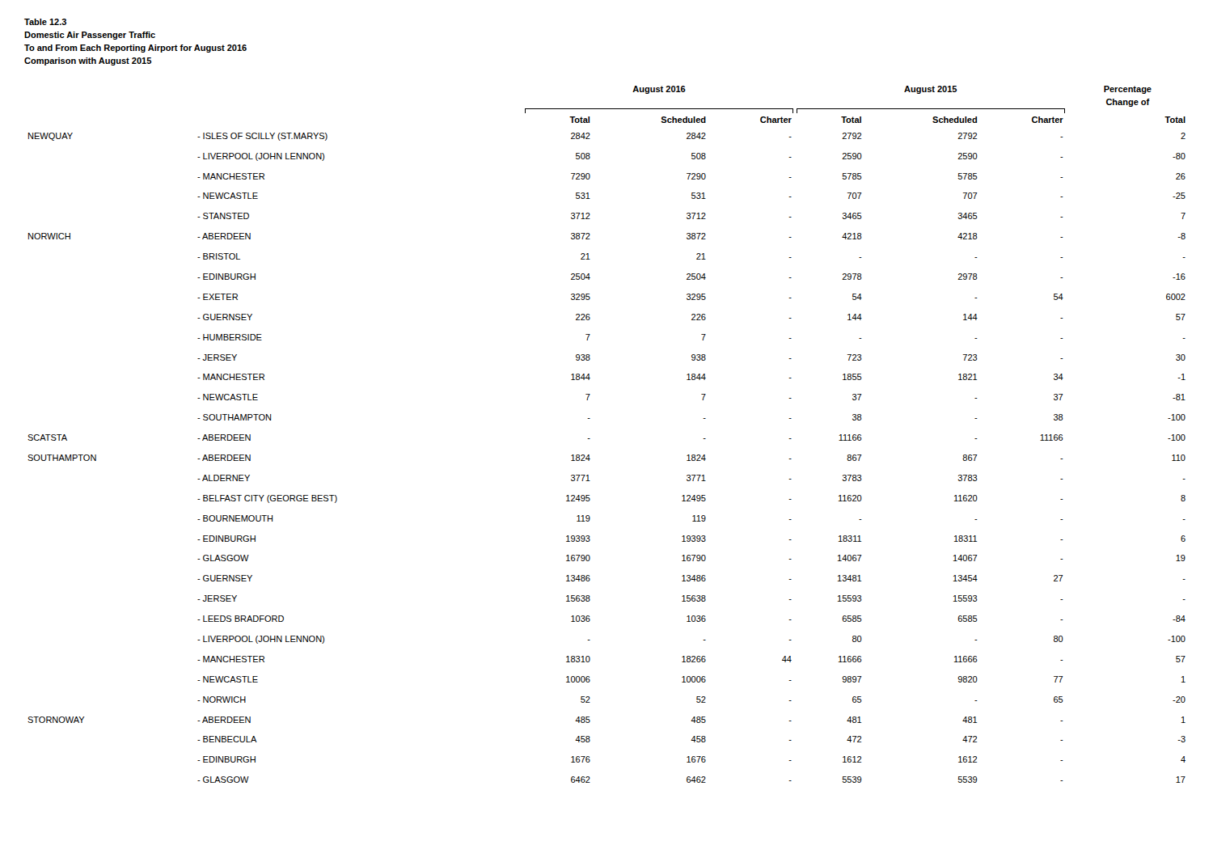Table 12.3
Domestic Air Passenger Traffic
To and From Each Reporting Airport for August 2016
Comparison with August 2015
| | | August 2016 | August 2015 | Percentage |
| --- | --- | --- | --- | --- |
| | | | | Change of |
| | | Total | Scheduled | Charter | Total | Scheduled | Charter | Total |
| NEWQUAY | - ISLES OF SCILLY (ST.MARYS) | 2842 | 2842 | - | 2792 | 2792 | - | 2 |
| | - LIVERPOOL (JOHN LENNON) | 508 | 508 | - | 2590 | 2590 | - | -80 |
| | - MANCHESTER | 7290 | 7290 | - | 5785 | 5785 | - | 26 |
| | - NEWCASTLE | 531 | 531 | - | 707 | 707 | - | -25 |
| | - STANSTED | 3712 | 3712 | - | 3465 | 3465 | - | 7 |
| NORWICH | - ABERDEEN | 3872 | 3872 | - | 4218 | 4218 | - | -8 |
| | - BRISTOL | 21 | 21 | - | - | - | - | - |
| | - EDINBURGH | 2504 | 2504 | - | 2978 | 2978 | - | -16 |
| | - EXETER | 3295 | 3295 | - | 54 | - | 54 | 6002 |
| | - GUERNSEY | 226 | 226 | - | 144 | 144 | - | 57 |
| | - HUMBERSIDE | 7 | 7 | - | - | - | - | - |
| | - JERSEY | 938 | 938 | - | 723 | 723 | - | 30 |
| | - MANCHESTER | 1844 | 1844 | - | 1855 | 1821 | 34 | -1 |
| | - NEWCASTLE | 7 | 7 | - | 37 | - | 37 | -81 |
| | - SOUTHAMPTON | - | - | - | 38 | - | 38 | -100 |
| SCATSTA | - ABERDEEN | - | - | - | 11166 | - | 11166 | -100 |
| SOUTHAMPTON | - ABERDEEN | 1824 | 1824 | - | 867 | 867 | - | 110 |
| | - ALDERNEY | 3771 | 3771 | - | 3783 | 3783 | - | - |
| | - BELFAST CITY (GEORGE BEST) | 12495 | 12495 | - | 11620 | 11620 | - | 8 |
| | - BOURNEMOUTH | 119 | 119 | - | - | - | - | - |
| | - EDINBURGH | 19393 | 19393 | - | 18311 | 18311 | - | 6 |
| | - GLASGOW | 16790 | 16790 | - | 14067 | 14067 | - | 19 |
| | - GUERNSEY | 13486 | 13486 | - | 13481 | 13454 | 27 | - |
| | - JERSEY | 15638 | 15638 | - | 15593 | 15593 | - | - |
| | - LEEDS BRADFORD | 1036 | 1036 | - | 6585 | 6585 | - | -84 |
| | - LIVERPOOL (JOHN LENNON) | - | - | - | 80 | - | 80 | -100 |
| | - MANCHESTER | 18310 | 18266 | 44 | 11666 | 11666 | - | 57 |
| | - NEWCASTLE | 10006 | 10006 | - | 9897 | 9820 | 77 | 1 |
| | - NORWICH | 52 | 52 | - | 65 | - | 65 | -20 |
| STORNOWAY | - ABERDEEN | 485 | 485 | - | 481 | 481 | - | 1 |
| | - BENBECULA | 458 | 458 | - | 472 | 472 | - | -3 |
| | - EDINBURGH | 1676 | 1676 | - | 1612 | 1612 | - | 4 |
| | - GLASGOW | 6462 | 6462 | - | 5539 | 5539 | - | 17 |